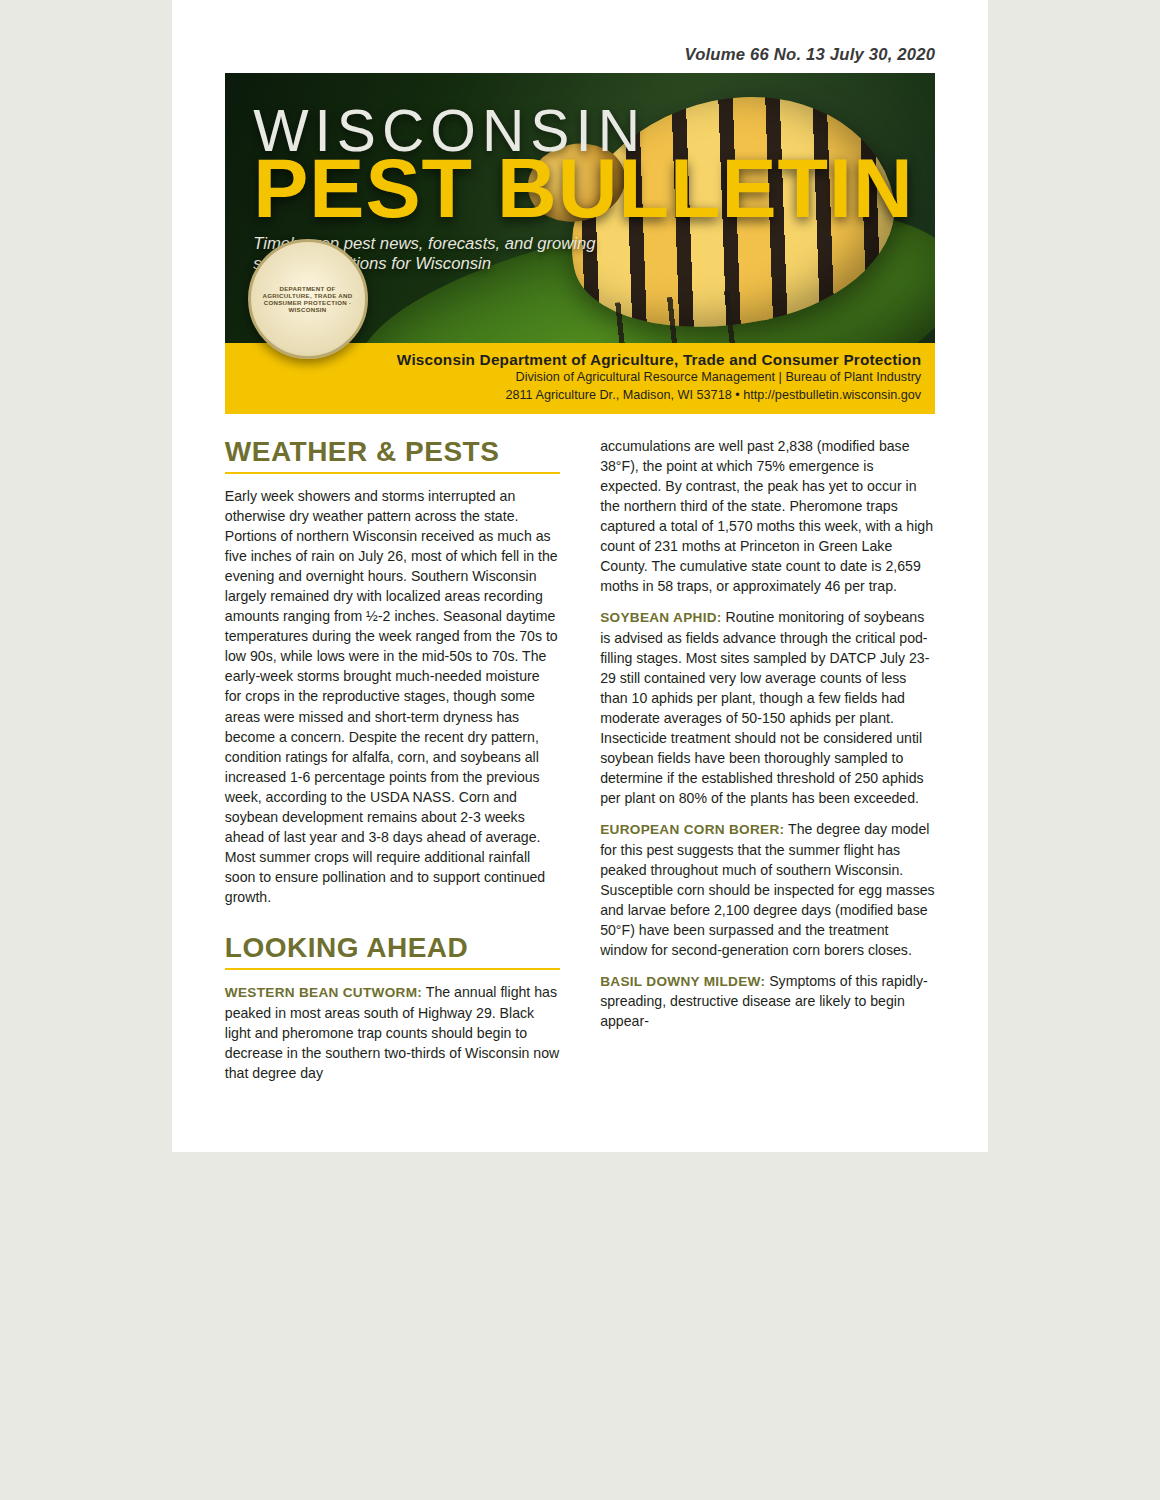Volume 66 No. 13 July 30, 2020
WISCONSIN
PEST BULLETIN
Timely crop pest news, forecasts, and growing
season conditions for Wisconsin
DEPARTMENT OF AGRICULTURE, TRADE AND CONSUMER PROTECTION · WISCONSIN
Wisconsin Department of Agriculture, Trade and Consumer Protection
Division of Agricultural Resource Management | Bureau of Plant Industry
2811 Agriculture Dr., Madison, WI 53718 • http://pestbulletin.wisconsin.gov
Weather & Pests
Early week showers and storms interrupted an otherwise dry weather pattern across the state. Portions of northern Wisconsin received as much as five inches of rain on July 26, most of which fell in the evening and overnight hours. Southern Wisconsin largely remained dry with localized areas recording amounts ranging from ½-2 inches. Seasonal daytime temperatures during the week ranged from the 70s to low 90s, while lows were in the mid-50s to 70s. The early-week storms brought much-needed moisture for crops in the reproductive stages, though some areas were missed and short-term dryness has become a concern. Despite the recent dry pattern, condition ratings for alfalfa, corn, and soybeans all increased 1-6 percentage points from the previous week, according to the USDA NASS. Corn and soybean development remains about 2-3 weeks ahead of last year and 3-8 days ahead of average. Most summer crops will require additional rainfall soon to ensure pollination and to support continued growth.
Looking Ahead
Western bean cutworm: The annual flight has peaked in most areas south of Highway 29. Black light and pheromone trap counts should begin to decrease in the southern two-thirds of Wisconsin now that degree day
accumulations are well past 2,838 (modified base 38°F), the point at which 75% emergence is expected. By contrast, the peak has yet to occur in the northern third of the state. Pheromone traps captured a total of 1,570 moths this week, with a high count of 231 moths at Princeton in Green Lake County. The cumulative state count to date is 2,659 moths in 58 traps, or approximately 46 per trap.
Soybean aphid: Routine monitoring of soybeans is advised as fields advance through the critical pod-filling stages. Most sites sampled by DATCP July 23-29 still contained very low average counts of less than 10 aphids per plant, though a few fields had moderate averages of 50-150 aphids per plant. Insecticide treatment should not be considered until soybean fields have been thoroughly sampled to determine if the established threshold of 250 aphids per plant on 80% of the plants has been exceeded.
European corn borer: The degree day model for this pest suggests that the summer flight has peaked throughout much of southern Wisconsin. Susceptible corn should be inspected for egg masses and larvae before 2,100 degree days (modified base 50°F) have been surpassed and the treatment window for second-generation corn borers closes.
Basil downy mildew: Symptoms of this rapidly-spreading, destructive disease are likely to begin appear-